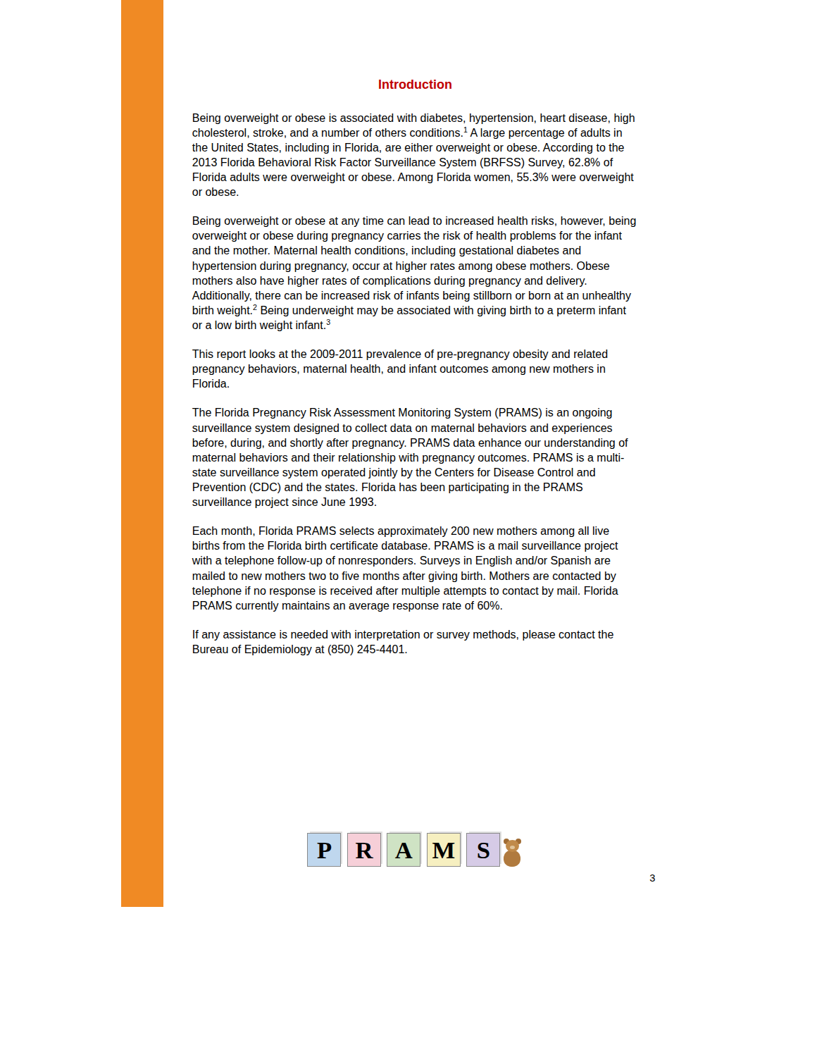Introduction
Being overweight or obese is associated with diabetes, hypertension, heart disease, high cholesterol, stroke, and a number of others conditions.1 A large percentage of adults in the United States, including in Florida, are either overweight or obese. According to the 2013 Florida Behavioral Risk Factor Surveillance System (BRFSS) Survey, 62.8% of Florida adults were overweight or obese. Among Florida women, 55.3% were overweight or obese.
Being overweight or obese at any time can lead to increased health risks, however, being overweight or obese during pregnancy carries the risk of health problems for the infant and the mother. Maternal health conditions, including gestational diabetes and hypertension during pregnancy, occur at higher rates among obese mothers. Obese mothers also have higher rates of complications during pregnancy and delivery. Additionally, there can be increased risk of infants being stillborn or born at an unhealthy birth weight.2 Being underweight may be associated with giving birth to a preterm infant or a low birth weight infant.3
This report looks at the 2009-2011 prevalence of pre-pregnancy obesity and related pregnancy behaviors, maternal health, and infant outcomes among new mothers in Florida.
The Florida Pregnancy Risk Assessment Monitoring System (PRAMS) is an ongoing surveillance system designed to collect data on maternal behaviors and experiences before, during, and shortly after pregnancy. PRAMS data enhance our understanding of maternal behaviors and their relationship with pregnancy outcomes. PRAMS is a multi-state surveillance system operated jointly by the Centers for Disease Control and Prevention (CDC) and the states. Florida has been participating in the PRAMS surveillance project since June 1993.
Each month, Florida PRAMS selects approximately 200 new mothers among all live births from the Florida birth certificate database. PRAMS is a mail surveillance project with a telephone follow-up of nonresponders. Surveys in English and/or Spanish are mailed to new mothers two to five months after giving birth. Mothers are contacted by telephone if no response is received after multiple attempts to contact by mail. Florida PRAMS currently maintains an average response rate of 60%.
If any assistance is needed with interpretation or survey methods, please contact the Bureau of Epidemiology at (850) 245-4401.
P R A M S
3